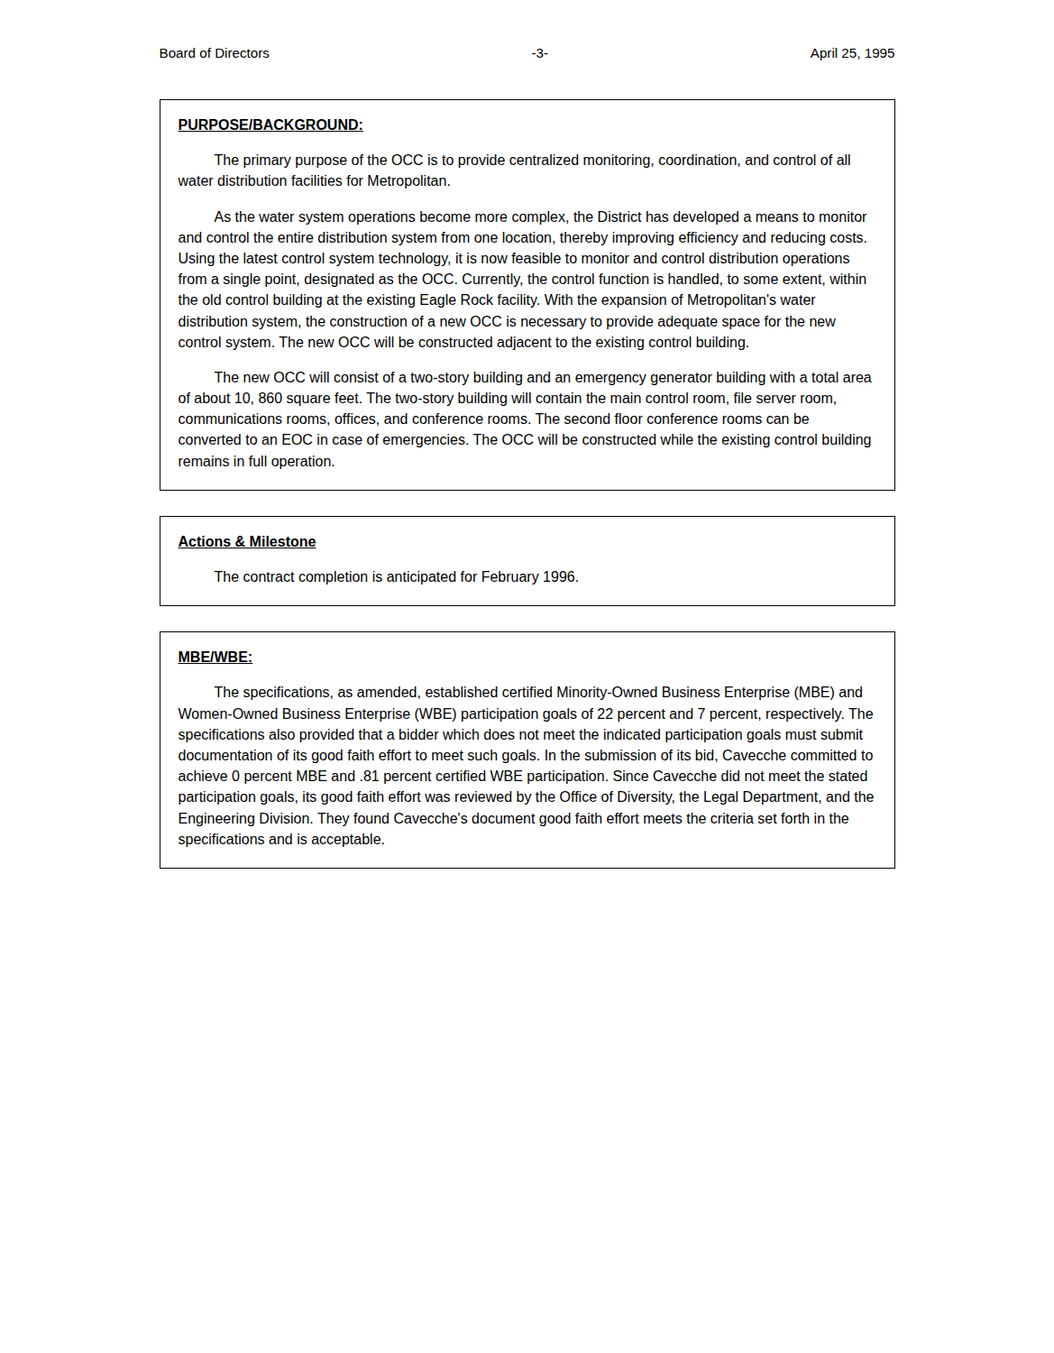Board of Directors -3- April 25, 1995
PURPOSE/BACKGROUND:
The primary purpose of the OCC is to provide centralized monitoring, coordination, and control of all water distribution facilities for Metropolitan.
As the water system operations become more complex, the District has developed a means to monitor and control the entire distribution system from one location, thereby improving efficiency and reducing costs. Using the latest control system technology, it is now feasible to monitor and control distribution operations from a single point, designated as the OCC. Currently, the control function is handled, to some extent, within the old control building at the existing Eagle Rock facility. With the expansion of Metropolitan's water distribution system, the construction of a new OCC is necessary to provide adequate space for the new control system. The new OCC will be constructed adjacent to the existing control building.
The new OCC will consist of a two-story building and an emergency generator building with a total area of about 10, 860 square feet. The two-story building will contain the main control room, file server room, communications rooms, offices, and conference rooms. The second floor conference rooms can be converted to an EOC in case of emergencies. The OCC will be constructed while the existing control building remains in full operation.
Actions & Milestone
The contract completion is anticipated for February 1996.
MBE/WBE:
The specifications, as amended, established certified Minority-Owned Business Enterprise (MBE) and Women-Owned Business Enterprise (WBE) participation goals of 22 percent and 7 percent, respectively. The specifications also provided that a bidder which does not meet the indicated participation goals must submit documentation of its good faith effort to meet such goals. In the submission of its bid, Cavecche committed to achieve 0 percent MBE and .81 percent certified WBE participation. Since Cavecche did not meet the stated participation goals, its good faith effort was reviewed by the Office of Diversity, the Legal Department, and the Engineering Division. They found Cavecche's document good faith effort meets the criteria set forth in the specifications and is acceptable.